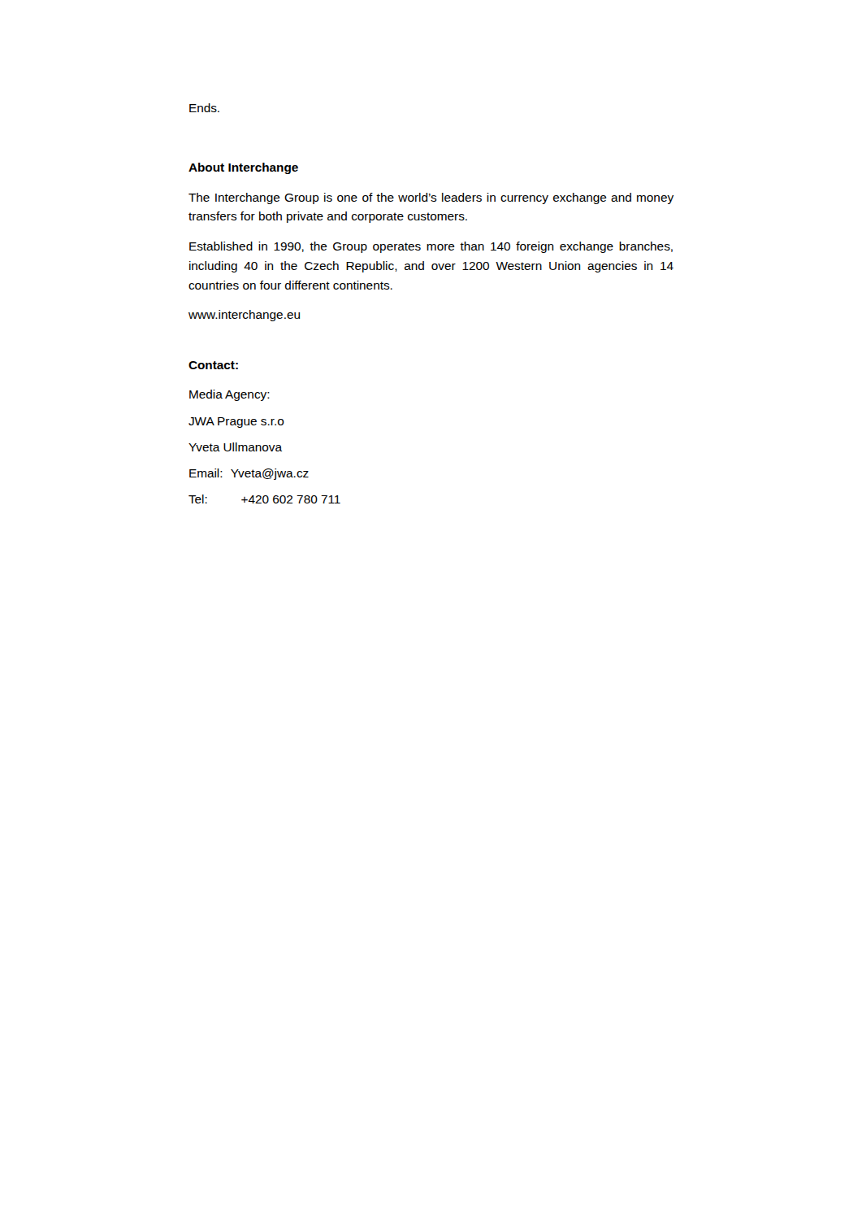Ends.
About Interchange
The Interchange Group is one of the world’s leaders in currency exchange and money transfers for both private and corporate customers.
Established in 1990, the Group operates more than 140 foreign exchange branches, including 40 in the Czech Republic, and over 1200 Western Union agencies in 14 countries on four different continents.
www.interchange.eu
Contact:
Media Agency:
JWA Prague s.r.o
Yveta Ullmanova
Email: Yveta@jwa.cz
Tel: +420 602 780 711